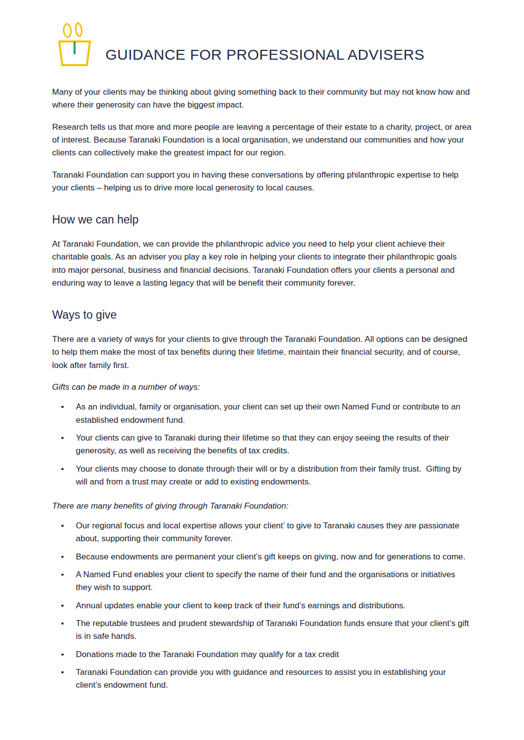GUIDANCE FOR PROFESSIONAL ADVISERS
Many of your clients may be thinking about giving something back to their community but may not know how and where their generosity can have the biggest impact.
Research tells us that more and more people are leaving a percentage of their estate to a charity, project, or area of interest. Because Taranaki Foundation is a local organisation, we understand our communities and how your clients can collectively make the greatest impact for our region.
Taranaki Foundation can support you in having these conversations by offering philanthropic expertise to help your clients – helping us to drive more local generosity to local causes.
How we can help
At Taranaki Foundation, we can provide the philanthropic advice you need to help your client achieve their charitable goals. As an adviser you play a key role in helping your clients to integrate their philanthropic goals into major personal, business and financial decisions. Taranaki Foundation offers your clients a personal and enduring way to leave a lasting legacy that will be benefit their community forever.
Ways to give
There are a variety of ways for your clients to give through the Taranaki Foundation. All options can be designed to help them make the most of tax benefits during their lifetime, maintain their financial security, and of course, look after family first.
Gifts can be made in a number of ways:
As an individual, family or organisation, your client can set up their own Named Fund or contribute to an established endowment fund.
Your clients can give to Taranaki during their lifetime so that they can enjoy seeing the results of their generosity, as well as receiving the benefits of tax credits.
Your clients may choose to donate through their will or by a distribution from their family trust. Gifting by will and from a trust may create or add to existing endowments.
There are many benefits of giving through Taranaki Foundation:
Our regional focus and local expertise allows your client’ to give to Taranaki causes they are passionate about, supporting their community forever.
Because endowments are permanent your client’s gift keeps on giving, now and for generations to come.
A Named Fund enables your client to specify the name of their fund and the organisations or initiatives they wish to support.
Annual updates enable your client to keep track of their fund’s earnings and distributions.
The reputable trustees and prudent stewardship of Taranaki Foundation funds ensure that your client’s gift is in safe hands.
Donations made to the Taranaki Foundation may qualify for a tax credit
Taranaki Foundation can provide you with guidance and resources to assist you in establishing your client’s endowment fund.